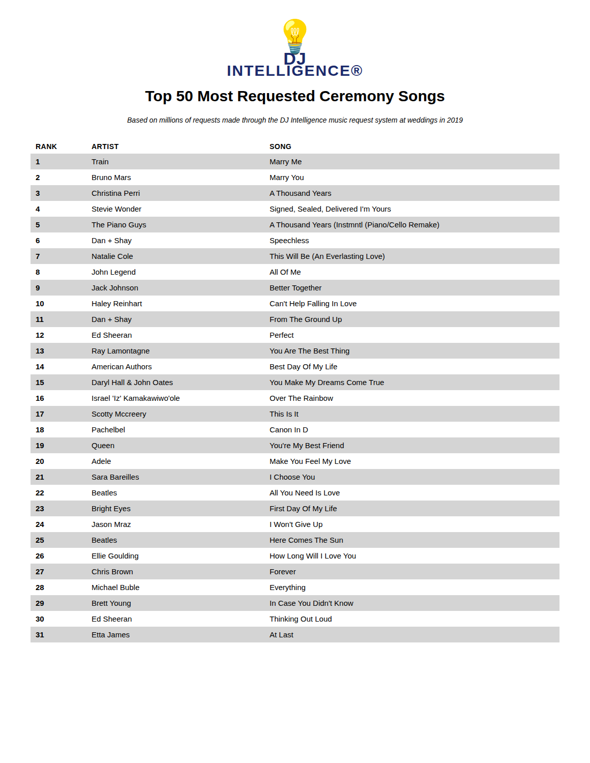💡 DJ INTELLIGENCE®
Top 50 Most Requested Ceremony Songs
Based on millions of requests made through the DJ Intelligence music request system at weddings in 2019
| RANK | ARTIST | SONG |
| --- | --- | --- |
| 1 | Train | Marry Me |
| 2 | Bruno Mars | Marry You |
| 3 | Christina Perri | A Thousand Years |
| 4 | Stevie Wonder | Signed, Sealed, Delivered I'm Yours |
| 5 | The Piano Guys | A Thousand Years (Instmntl (Piano/Cello Remake) |
| 6 | Dan + Shay | Speechless |
| 7 | Natalie Cole | This Will Be (An Everlasting Love) |
| 8 | John Legend | All Of Me |
| 9 | Jack Johnson | Better Together |
| 10 | Haley Reinhart | Can't Help Falling In Love |
| 11 | Dan + Shay | From The Ground Up |
| 12 | Ed Sheeran | Perfect |
| 13 | Ray Lamontagne | You Are The Best Thing |
| 14 | American Authors | Best Day Of My Life |
| 15 | Daryl Hall & John Oates | You Make My Dreams Come True |
| 16 | Israel 'Iz' Kamakawiwo'ole | Over The Rainbow |
| 17 | Scotty Mccreery | This Is It |
| 18 | Pachelbel | Canon In D |
| 19 | Queen | You're My Best Friend |
| 20 | Adele | Make You Feel My Love |
| 21 | Sara Bareilles | I Choose You |
| 22 | Beatles | All You Need Is Love |
| 23 | Bright Eyes | First Day Of My Life |
| 24 | Jason Mraz | I Won't Give Up |
| 25 | Beatles | Here Comes The Sun |
| 26 | Ellie Goulding | How Long Will I Love You |
| 27 | Chris Brown | Forever |
| 28 | Michael Buble | Everything |
| 29 | Brett Young | In Case You Didn't Know |
| 30 | Ed Sheeran | Thinking Out Loud |
| 31 | Etta James | At Last |